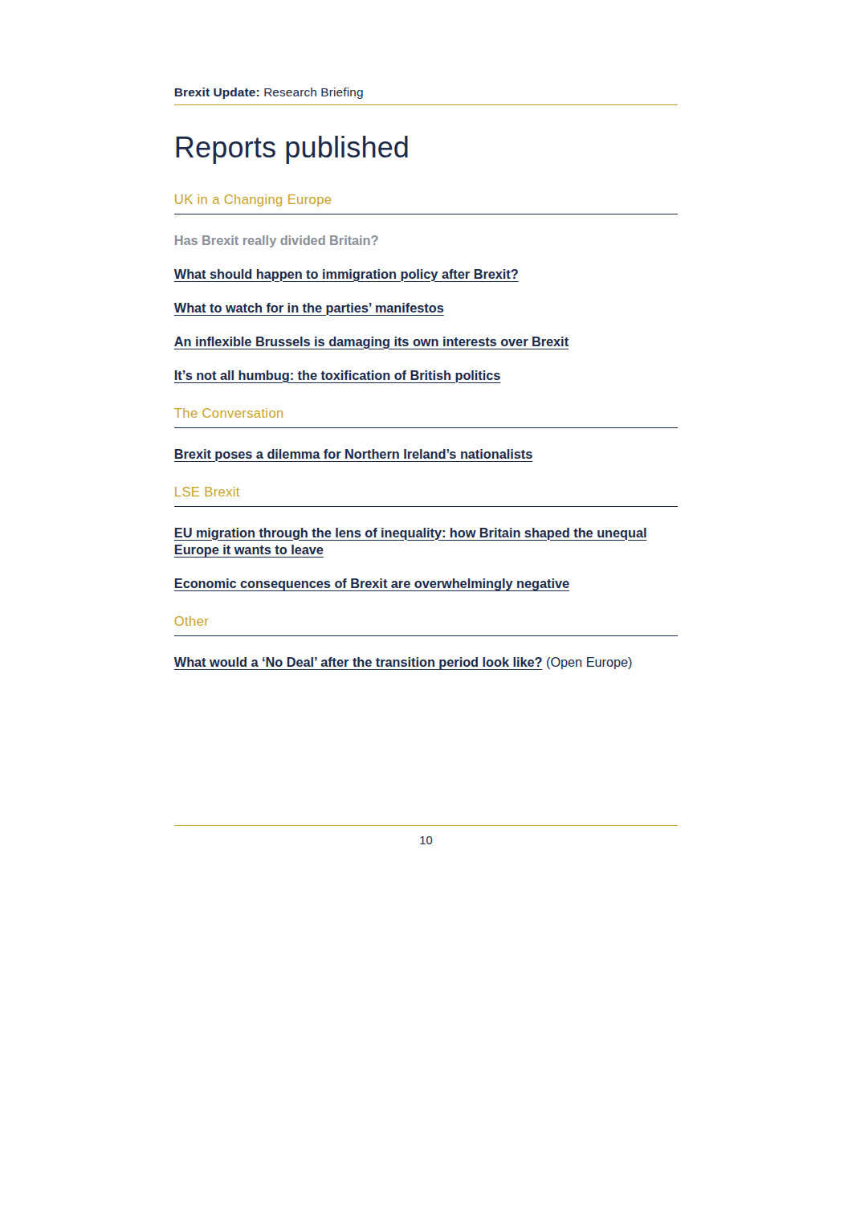Brexit Update: Research Briefing
Reports published
UK in a Changing Europe
Has Brexit really divided Britain?
What should happen to immigration policy after Brexit?
What to watch for in the parties’ manifestos
An inflexible Brussels is damaging its own interests over Brexit
It’s not all humbug: the toxification of British politics
The Conversation
Brexit poses a dilemma for Northern Ireland’s nationalists
LSE Brexit
EU migration through the lens of inequality: how Britain shaped the unequal Europe it wants to leave
Economic consequences of Brexit are overwhelmingly negative
Other
What would a ‘No Deal’ after the transition period look like? (Open Europe)
10